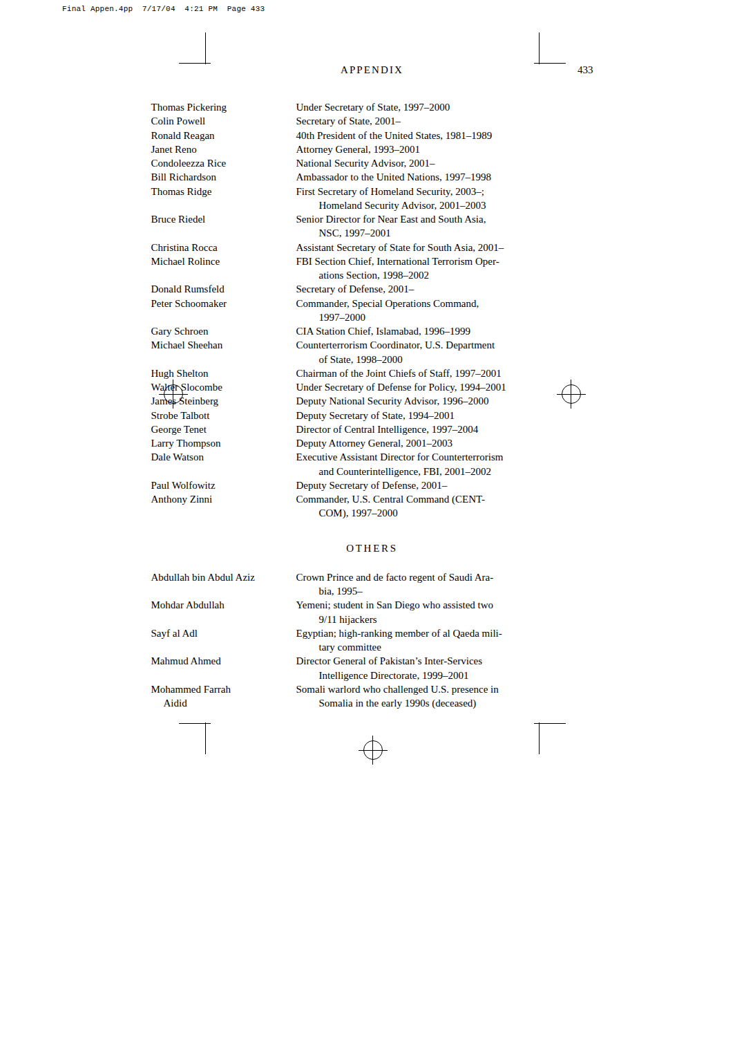Final Appen.4pp 7/17/04 4:21 PM Page 433
APPENDIX 433
Thomas Pickering
Under Secretary of State, 1997–2000
Colin Powell
Secretary of State, 2001–
Ronald Reagan
40th President of the United States, 1981–1989
Janet Reno
Attorney General, 1993–2001
Condoleezza Rice
National Security Advisor, 2001–
Bill Richardson
Ambassador to the United Nations, 1997–1998
Thomas Ridge
First Secretary of Homeland Security, 2003–;Homeland Security Advisor, 2001–2003
Bruce Riedel
Senior Director for Near East and South Asia,NSC, 1997–2001
Christina Rocca
Assistant Secretary of State for South Asia, 2001–
Michael Rolince
FBI Section Chief, International Terrorism Oper-ations Section, 1998–2002
Donald Rumsfeld
Secretary of Defense, 2001–
Peter Schoomaker
Commander, Special Operations Command,1997–2000
Gary Schroen
CIA Station Chief, Islamabad, 1996–1999
Michael Sheehan
Counterterrorism Coordinator, U.S. Departmentof State, 1998–2000
Hugh Shelton
Chairman of the Joint Chiefs of Staff, 1997–2001
Walter Slocombe
Under Secretary of Defense for Policy, 1994–2001
James Steinberg
Deputy National Security Advisor, 1996–2000
Strobe Talbott
Deputy Secretary of State, 1994–2001
George Tenet
Director of Central Intelligence, 1997–2004
Larry Thompson
Deputy Attorney General, 2001–2003
Dale Watson
Executive Assistant Director for Counterterrorismand Counterintelligence, FBI, 2001–2002
Paul Wolfowitz
Deputy Secretary of Defense, 2001–
Anthony Zinni
Commander, U.S. Central Command (CENT-COM), 1997–2000
OTHERS
Abdullah bin Abdul Aziz
Crown Prince and de facto regent of Saudi Ara-bia, 1995–
Mohdar Abdullah
Yemeni; student in San Diego who assisted two9/11 hijackers
Sayf al Adl
Egyptian; high-ranking member of al Qaeda mili-tary committee
Mahmud Ahmed
Director General of Pakistan’s Inter-ServicesIntelligence Directorate, 1999–2001
Mohammed FarrahAidid
Somali warlord who challenged U.S. presence inSomalia in the early 1990s (deceased)